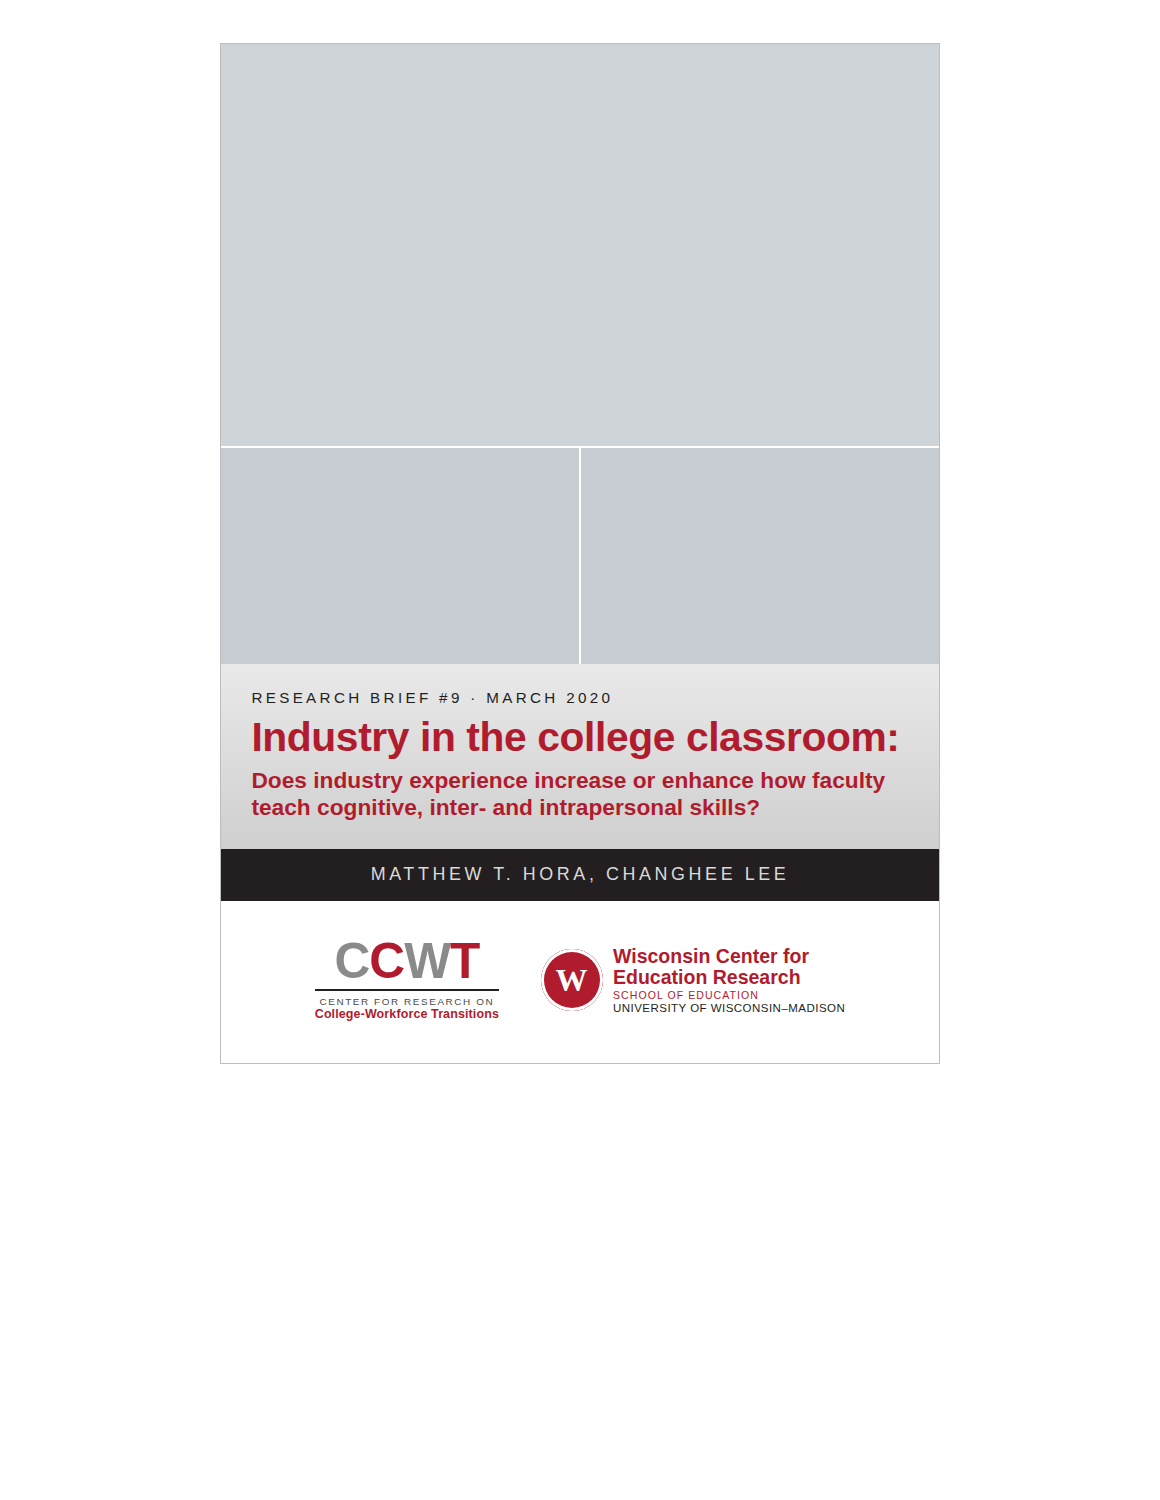Research Brief #9 · March 2020
Industry in the college classroom:
Does industry experience increase or enhance how faculty teach cognitive, inter- and intrapersonal skills?
Matthew T. Hora, Changhee Lee
CCWT
Center for Research on
College-Workforce Transitions
W
Wisconsin Center for
Education Research
School of Education
University of Wisconsin–Madison